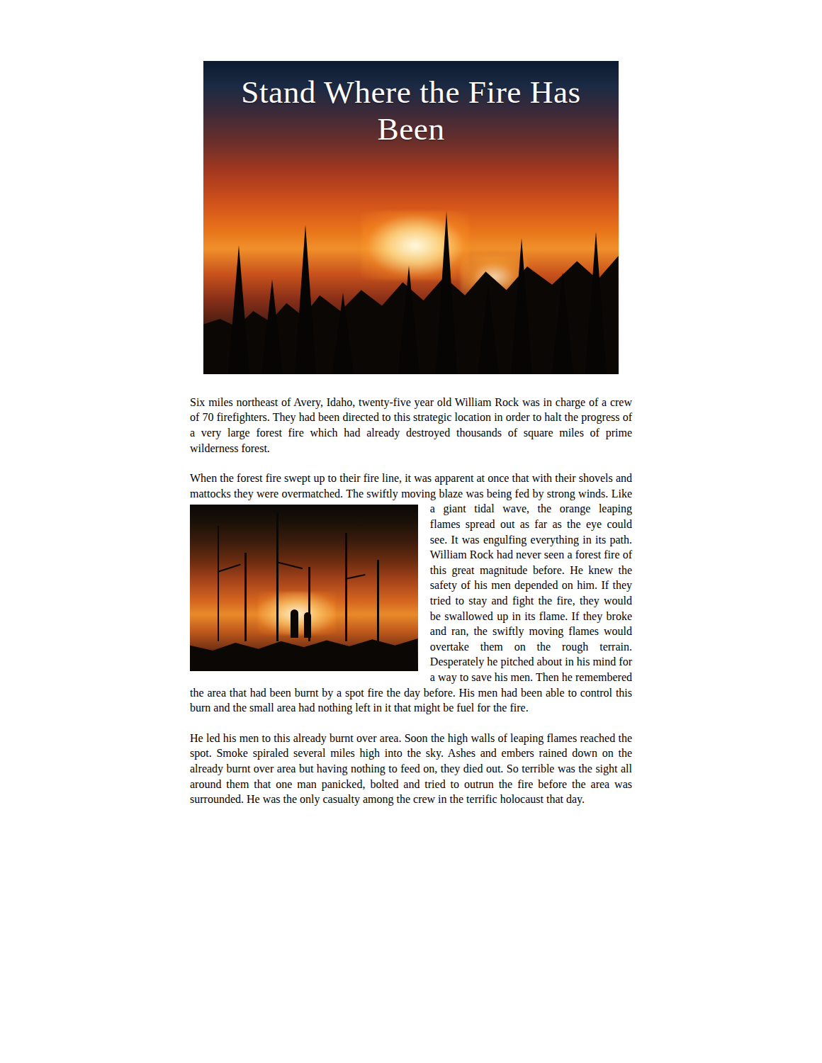Stand Where the Fire Has Been
Six miles northeast of Avery, Idaho, twenty-five year old William Rock was in charge of a crew of 70 firefighters. They had been directed to this strategic location in order to halt the progress of a very large forest fire which had already destroyed thousands of square miles of prime wilderness forest.
When the forest fire swept up to their fire line, it was apparent at once that with their shovels and mattocks they were overmatched. The swiftly moving blaze was being fed by strong winds. Like a giant tidal wave, the orange leaping flames spread out as far as the eye could see. It was engulfing everything in its path. William Rock had never seen a forest fire of this great magnitude before. He knew the safety of his men depended on him. If they tried to stay and fight the fire, they would be swallowed up in its flame. If they broke and ran, the swiftly moving flames would overtake them on the rough terrain. Desperately he pitched about in his mind for a way to save his men. Then he remembered the area that had been burnt by a spot fire the day before. His men had been able to control this burn and the small area had nothing left in it that might be fuel for the fire.
He led his men to this already burnt over area. Soon the high walls of leaping flames reached the spot. Smoke spiraled several miles high into the sky. Ashes and embers rained down on the already burnt over area but having nothing to feed on, they died out. So terrible was the sight all around them that one man panicked, bolted and tried to outrun the fire before the area was surrounded. He was the only casualty among the crew in the terrific holocaust that day.